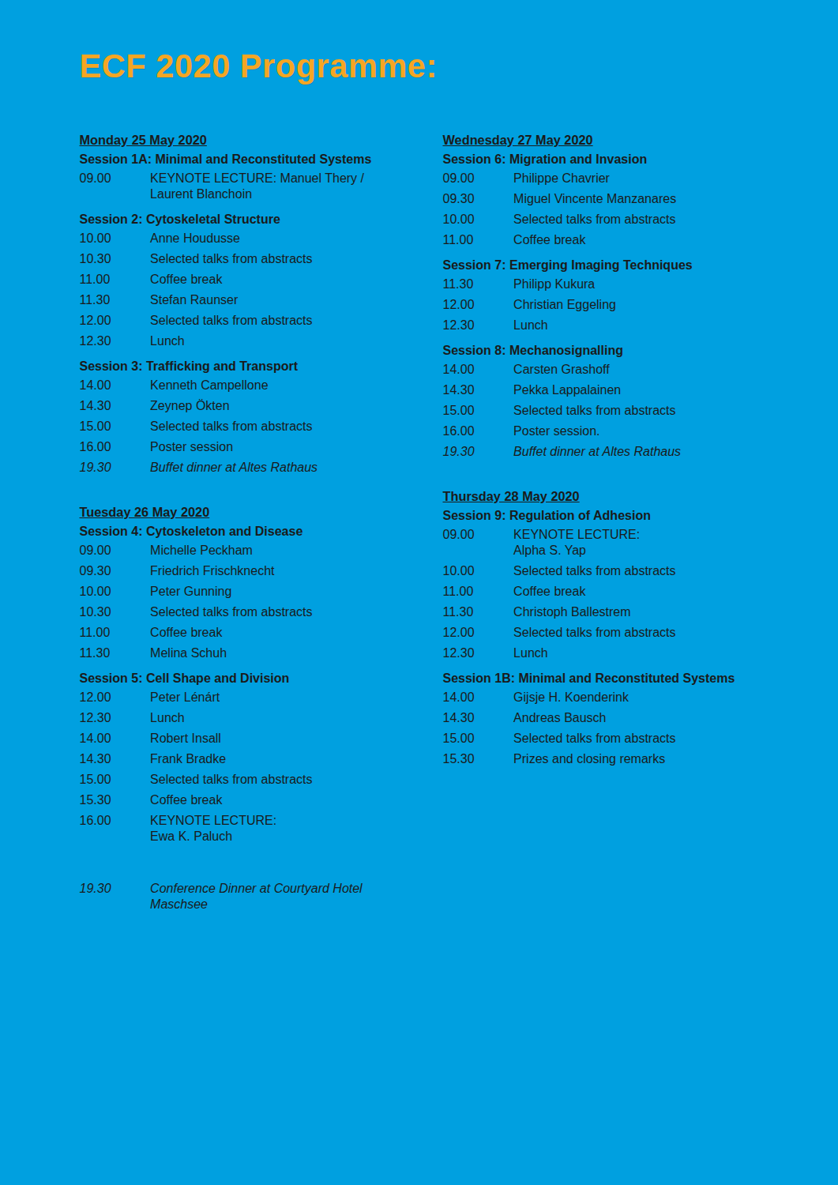ECF 2020 Programme:
Monday 25 May 2020
Session 1A: Minimal and Reconstituted Systems
| 09.00 | KEYNOTE LECTURE: Manuel Thery / Laurent Blanchoin |
Session 2: Cytoskeletal Structure
| 10.00 | Anne Houdusse |
| 10.30 | Selected talks from abstracts |
| 11.00 | Coffee break |
| 11.30 | Stefan Raunser |
| 12.00 | Selected talks from abstracts |
| 12.30 | Lunch |
Session 3: Trafficking and Transport
| 14.00 | Kenneth Campellone |
| 14.30 | Zeynep Ökten |
| 15.00 | Selected talks from abstracts |
| 16.00 | Poster session |
| 19.30 | Buffet dinner at Altes Rathaus |
Tuesday 26 May 2020
Session 4: Cytoskeleton and Disease
| 09.00 | Michelle Peckham |
| 09.30 | Friedrich Frischknecht |
| 10.00 | Peter Gunning |
| 10.30 | Selected talks from abstracts |
| 11.00 | Coffee break |
| 11.30 | Melina Schuh |
Session 5: Cell Shape and Division
| 12.00 | Peter Lénárt |
| 12.30 | Lunch |
| 14.00 | Robert Insall |
| 14.30 | Frank Bradke |
| 15.00 | Selected talks from abstracts |
| 15.30 | Coffee break |
| 16.00 | KEYNOTE LECTURE: Ewa K. Paluch |
| 19.30 | Conference Dinner at Courtyard Hotel Maschsee |
Wednesday 27 May 2020
Session 6: Migration and Invasion
| 09.00 | Philippe Chavrier |
| 09.30 | Miguel Vincente Manzanares |
| 10.00 | Selected talks from abstracts |
| 11.00 | Coffee break |
Session 7: Emerging Imaging Techniques
| 11.30 | Philipp Kukura |
| 12.00 | Christian Eggeling |
| 12.30 | Lunch |
Session 8: Mechanosignalling
| 14.00 | Carsten Grashoff |
| 14.30 | Pekka Lappalainen |
| 15.00 | Selected talks from abstracts |
| 16.00 | Poster session. |
| 19.30 | Buffet dinner at Altes Rathaus |
Thursday 28 May 2020
Session 9: Regulation of Adhesion
| 09.00 | KEYNOTE LECTURE: Alpha S. Yap |
| 10.00 | Selected talks from abstracts |
| 11.00 | Coffee break |
| 11.30 | Christoph Ballestrem |
| 12.00 | Selected talks from abstracts |
| 12.30 | Lunch |
Session 1B: Minimal and Reconstituted Systems
| 14.00 | Gijsje H. Koenderink |
| 14.30 | Andreas Bausch |
| 15.00 | Selected talks from abstracts |
| 15.30 | Prizes and closing remarks |